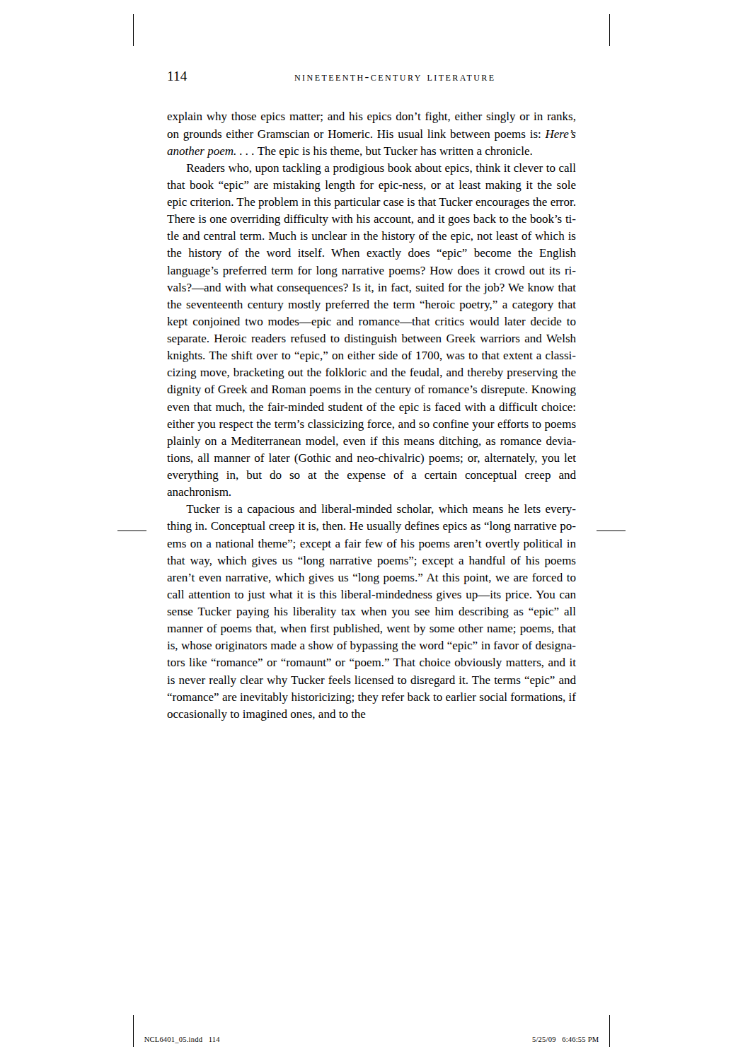114 Nineteenth-Century Literature
explain why those epics matter; and his epics don’t fight, either singly or in ranks, on grounds either Gramscian or Homeric. His usual link between poems is: Here’s another poem. . . . The epic is his theme, but Tucker has written a chronicle.
Readers who, upon tackling a prodigious book about epics, think it clever to call that book “epic” are mistaking length for epic-ness, or at least making it the sole epic criterion. The problem in this particular case is that Tucker encourages the error. There is one overriding difficulty with his account, and it goes back to the book’s title and central term. Much is unclear in the history of the epic, not least of which is the history of the word itself. When exactly does “epic” become the English language’s preferred term for long narrative poems? How does it crowd out its rivals?—and with what consequences? Is it, in fact, suited for the job? We know that the seventeenth century mostly preferred the term “heroic poetry,” a category that kept conjoined two modes—epic and romance—that critics would later decide to separate. Heroic readers refused to distinguish between Greek warriors and Welsh knights. The shift over to “epic,” on either side of 1700, was to that extent a classicizing move, bracketing out the folkloric and the feudal, and thereby preserving the dignity of Greek and Roman poems in the century of romance’s disrepute. Knowing even that much, the fair-minded student of the epic is faced with a difficult choice: either you respect the term’s classicizing force, and so confine your efforts to poems plainly on a Mediterranean model, even if this means ditching, as romance deviations, all manner of later (Gothic and neo-chivalric) poems; or, alternately, you let everything in, but do so at the expense of a certain conceptual creep and anachronism.
Tucker is a capacious and liberal-minded scholar, which means he lets everything in. Conceptual creep it is, then. He usually defines epics as “long narrative poems on a national theme”; except a fair few of his poems aren’t overtly political in that way, which gives us “long narrative poems”; except a handful of his poems aren’t even narrative, which gives us “long poems.” At this point, we are forced to call attention to just what it is this liberal-mindedness gives up—its price. You can sense Tucker paying his liberality tax when you see him describing as “epic” all manner of poems that, when first published, went by some other name; poems, that is, whose originators made a show of bypassing the word “epic” in favor of designators like “romance” or “romaunt” or “poem.” That choice obviously matters, and it is never really clear why Tucker feels licensed to disregard it. The terms “epic” and “romance” are inevitably historicizing; they refer back to earlier social formations, if occasionally to imagined ones, and to the
NCL6401_05.indd 114 5/25/09 6:46:55 PM